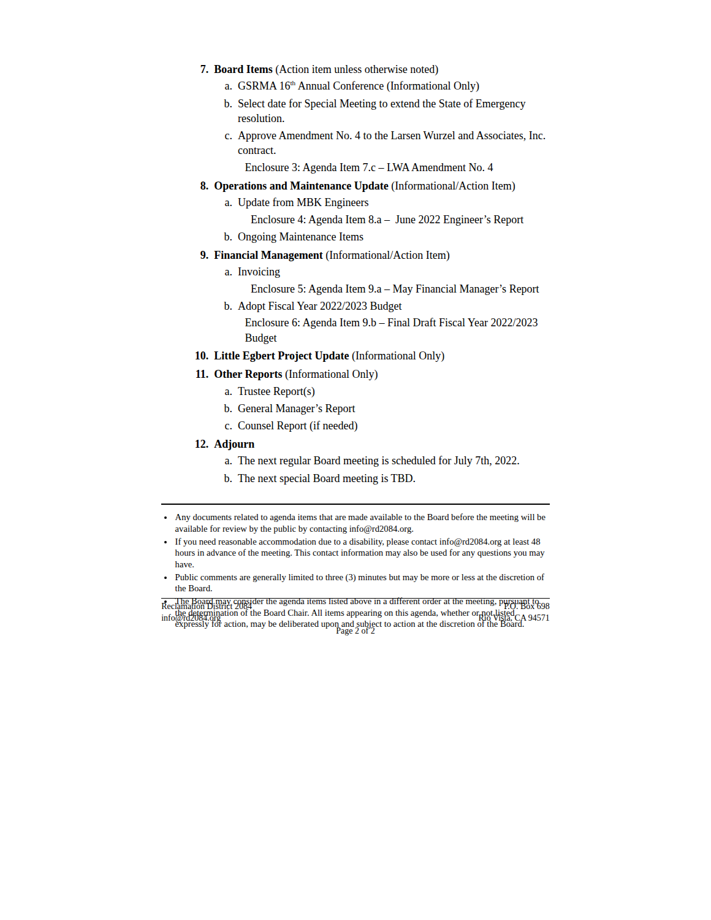Board Items (Action item unless otherwise noted)
GSRMA 16th Annual Conference (Informational Only)
Select date for Special Meeting to extend the State of Emergency resolution.
Approve Amendment No. 4 to the Larsen Wurzel and Associates, Inc. contract.
Enclosure 3: Agenda Item 7.c – LWA Amendment No. 4
Operations and Maintenance Update (Informational/Action Item)
Update from MBK Engineers
Enclosure 4: Agenda Item 8.a – June 2022 Engineer’s Report
Ongoing Maintenance Items
Financial Management (Informational/Action Item)
Invoicing
Enclosure 5: Agenda Item 9.a – May Financial Manager’s Report
Adopt Fiscal Year 2022/2023 Budget
Enclosure 6: Agenda Item 9.b – Final Draft Fiscal Year 2022/2023 Budget
Little Egbert Project Update (Informational Only)
Other Reports (Informational Only)
Trustee Report(s)
General Manager’s Report
Counsel Report (if needed)
Adjourn
The next regular Board meeting is scheduled for July 7th, 2022.
The next special Board meeting is TBD.
Any documents related to agenda items that are made available to the Board before the meeting will be available for review by the public by contacting info@rd2084.org.
If you need reasonable accommodation due to a disability, please contact info@rd2084.org at least 48 hours in advance of the meeting. This contact information may also be used for any questions you may have.
Public comments are generally limited to three (3) minutes but may be more or less at the discretion of the Board.
The Board may consider the agenda items listed above in a different order at the meeting, pursuant to the determination of the Board Chair. All items appearing on this agenda, whether or not listed expressly for action, may be deliberated upon and subject to action at the discretion of the Board.
Reclamation District 2084
info@rd2084.org
P.O. Box 698
Rio Vista, CA 94571
Page 2 of 2